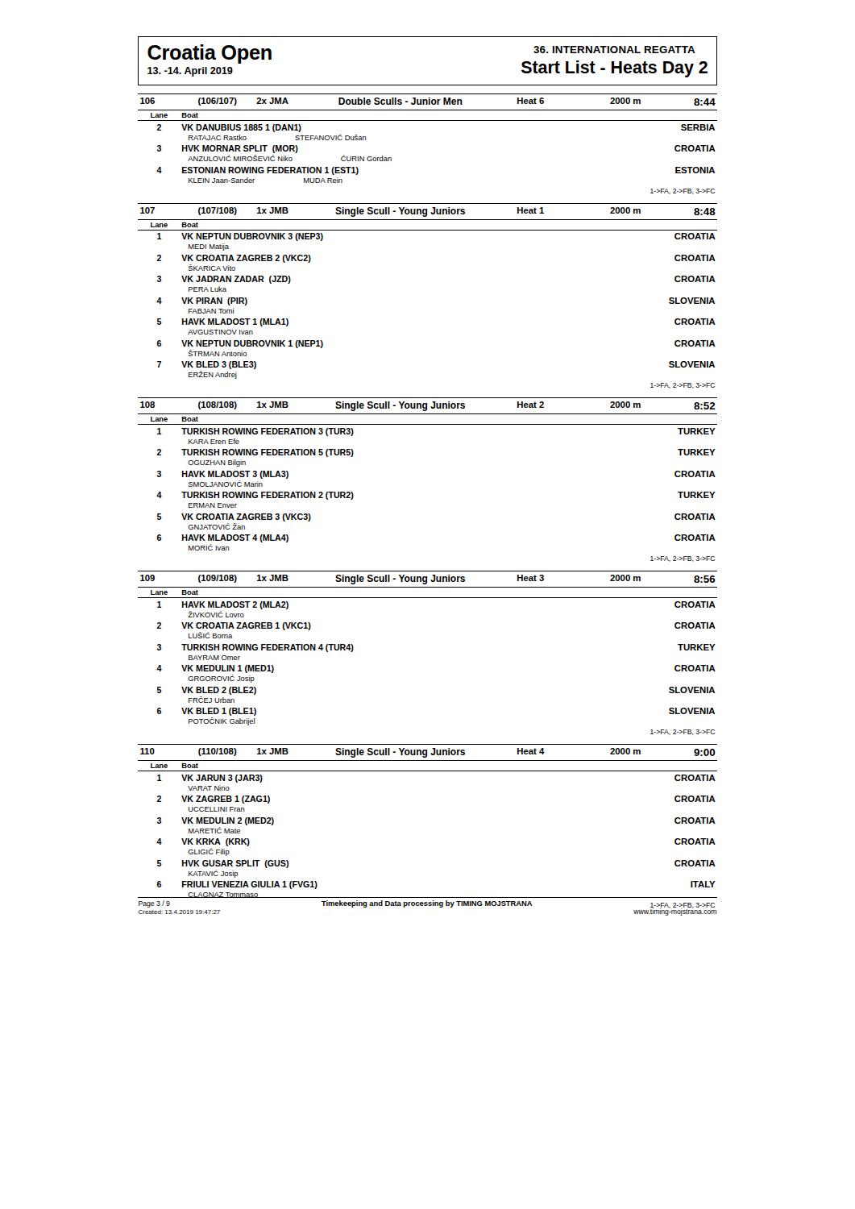Croatia Open
13. -14. April 2019
36. INTERNATIONAL REGATTA
Start List - Heats Day 2
| 106 | (106/107) | 2x JMA | Double Sculls - Junior Men | Heat 6 | 2000 m | 8:44 |
| Lane | Boat |
| 2 | VK DANUBIUS 1885 1 (DAN1) | SERBIA |
| | RATAJAC Rastko STEFANOVIĆ Dušan |
| 3 | HVK MORNAR SPLIT (MOR) | CROATIA |
| | ANZULOVIĆ MIROŠEVIĆ Niko ĆURIN Gordan |
| 4 | ESTONIAN ROWING FEDERATION 1 (EST1) | ESTONIA |
| | KLEIN Jaan-Sander MUDA Rein |
| 1->FA, 2->FB, 3->FC |
| 107 | (107/108) | 1x JMB | Single Scull - Young Juniors | Heat 1 | 2000 m | 8:48 |
| Lane | Boat |
| 1 | VK NEPTUN DUBROVNIK 3 (NEP3) | CROATIA |
| | MEDI Matija |
| 2 | VK CROATIA ZAGREB 2 (VKC2) | CROATIA |
| | ŠKARICA Vito |
| 3 | VK JADRAN ZADAR (JZD) | CROATIA |
| | PERA Luka |
| 4 | VK PIRAN (PIR) | SLOVENIA |
| | FABJAN Tomi |
| 5 | HAVK MLADOST 1 (MLA1) | CROATIA |
| | AVGUSTINOV Ivan |
| 6 | VK NEPTUN DUBROVNIK 1 (NEP1) | CROATIA |
| | ŠTRMAN Antonio |
| 7 | VK BLED 3 (BLE3) | SLOVENIA |
| | ERŽEN Andrej |
| 1->FA, 2->FB, 3->FC |
| 108 | (108/108) | 1x JMB | Single Scull - Young Juniors | Heat 2 | 2000 m | 8:52 |
| Lane | Boat |
| 1 | TURKISH ROWING FEDERATION 3 (TUR3) | TURKEY |
| | KARA Eren Efe |
| 2 | TURKISH ROWING FEDERATION 5 (TUR5) | TURKEY |
| | OGUZHAN Bilgin |
| 3 | HAVK MLADOST 3 (MLA3) | CROATIA |
| | SMOLJANOVIĆ Marin |
| 4 | TURKISH ROWING FEDERATION 2 (TUR2) | TURKEY |
| | ERMAN Enver |
| 5 | VK CROATIA ZAGREB 3 (VKC3) | CROATIA |
| | GNJATOVIĆ Žan |
| 6 | HAVK MLADOST 4 (MLA4) | CROATIA |
| | MORIĆ Ivan |
| 1->FA, 2->FB, 3->FC |
| 109 | (109/108) | 1x JMB | Single Scull - Young Juniors | Heat 3 | 2000 m | 8:56 |
| Lane | Boat |
| 1 | HAVK MLADOST 2 (MLA2) | CROATIA |
| | ŽIVKOVIĆ Lovro |
| 2 | VK CROATIA ZAGREB 1 (VKC1) | CROATIA |
| | LUŠIĆ Borna |
| 3 | TURKISH ROWING FEDERATION 4 (TUR4) | TURKEY |
| | BAYRAM Omer |
| 4 | VK MEDULIN 1 (MED1) | CROATIA |
| | GRGOROVIĆ Josip |
| 5 | VK BLED 2 (BLE2) | SLOVENIA |
| | FRČEJ Urban |
| 6 | VK BLED 1 (BLE1) | SLOVENIA |
| | POTOČNIK Gabrijel |
| 1->FA, 2->FB, 3->FC |
| 110 | (110/108) | 1x JMB | Single Scull - Young Juniors | Heat 4 | 2000 m | 9:00 |
| Lane | Boat |
| 1 | VK JARUN 3 (JAR3) | CROATIA |
| | VARAT Nino |
| 2 | VK ZAGREB 1 (ZAG1) | CROATIA |
| | UCCELLINI Fran |
| 3 | VK MEDULIN 2 (MED2) | CROATIA |
| | MARETIĆ Mate |
| 4 | VK KRKA (KRK) | CROATIA |
| | GLIGIĆ Filip |
| 5 | HVK GUSAR SPLIT (GUS) | CROATIA |
| | KATAVIĆ Josip |
| 6 | FRIULI VENEZIA GIULIA 1 (FVG1) | ITALY |
| | CLAGNAZ Tommaso |
| 1->FA, 2->FB, 3->FC |
Page 3 / 9
Created: 13.4.2019 19:47:27
Timekeeping and Data processing by TIMING MOJSTRANA
www.timing-mojstrana.com